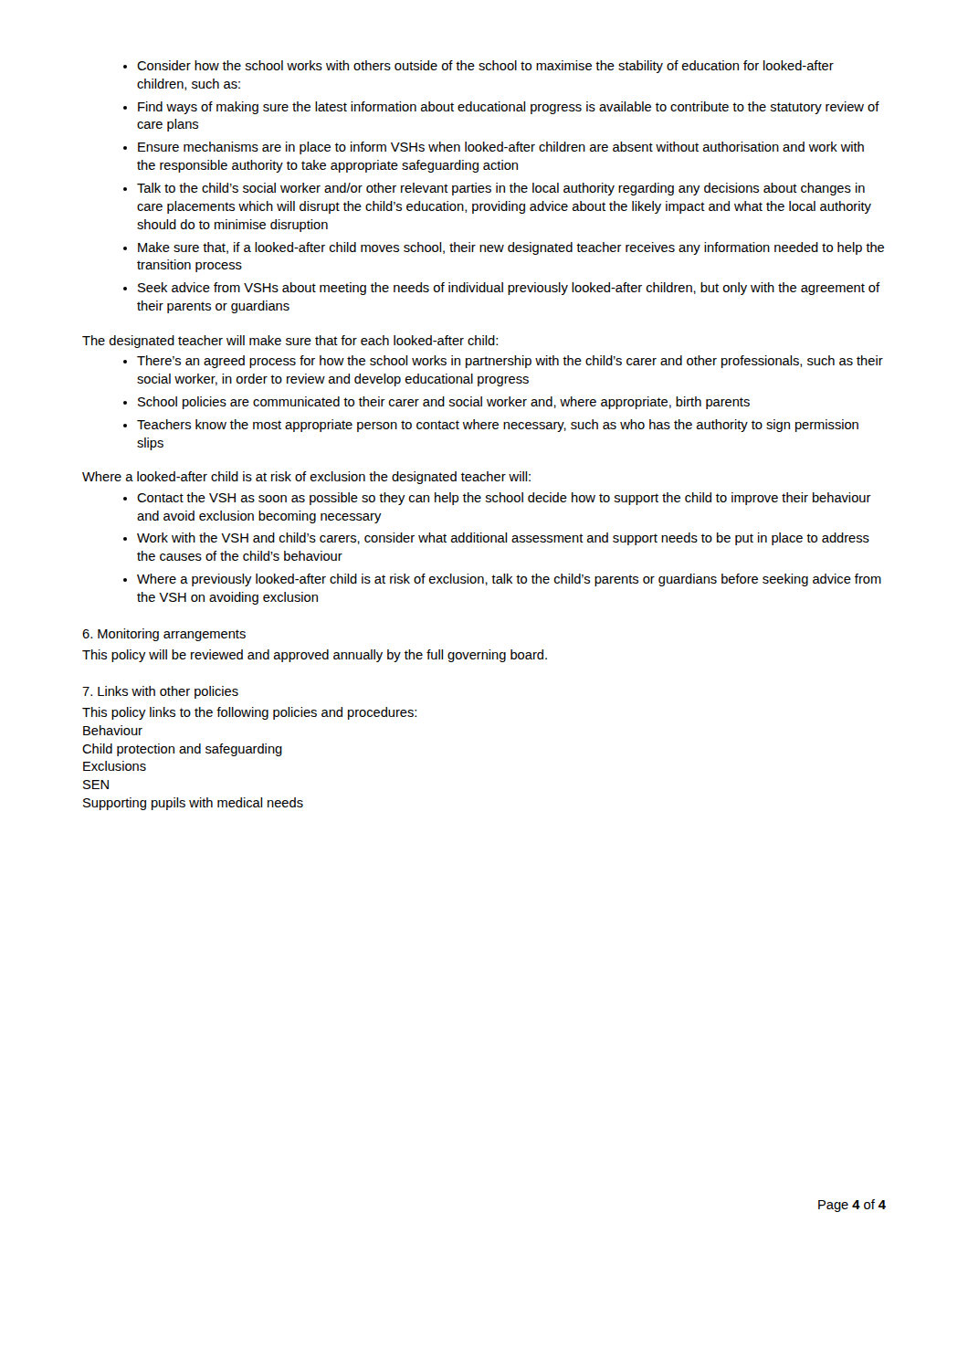Consider how the school works with others outside of the school to maximise the stability of education for looked-after children, such as:
Find ways of making sure the latest information about educational progress is available to contribute to the statutory review of care plans
Ensure mechanisms are in place to inform VSHs when looked-after children are absent without authorisation and work with the responsible authority to take appropriate safeguarding action
Talk to the child’s social worker and/or other relevant parties in the local authority regarding any decisions about changes in care placements which will disrupt the child’s education, providing advice about the likely impact and what the local authority should do to minimise disruption
Make sure that, if a looked-after child moves school, their new designated teacher receives any information needed to help the transition process
Seek advice from VSHs about meeting the needs of individual previously looked-after children, but only with the agreement of their parents or guardians
The designated teacher will make sure that for each looked-after child:
There’s an agreed process for how the school works in partnership with the child’s carer and other professionals, such as their social worker, in order to review and develop educational progress
School policies are communicated to their carer and social worker and, where appropriate, birth parents
Teachers know the most appropriate person to contact where necessary, such as who has the authority to sign permission slips
Where a looked-after child is at risk of exclusion the designated teacher will:
Contact the VSH as soon as possible so they can help the school decide how to support the child to improve their behaviour and avoid exclusion becoming necessary
Work with the VSH and child’s carers, consider what additional assessment and support needs to be put in place to address the causes of the child’s behaviour
Where a previously looked-after child is at risk of exclusion, talk to the child’s parents or guardians before seeking advice from the VSH on avoiding exclusion
6. Monitoring arrangements
This policy will be reviewed and approved annually by the full governing board.
7. Links with other policies
This policy links to the following policies and procedures:
Behaviour
Child protection and safeguarding
Exclusions
SEN
Supporting pupils with medical needs
Page 4 of 4